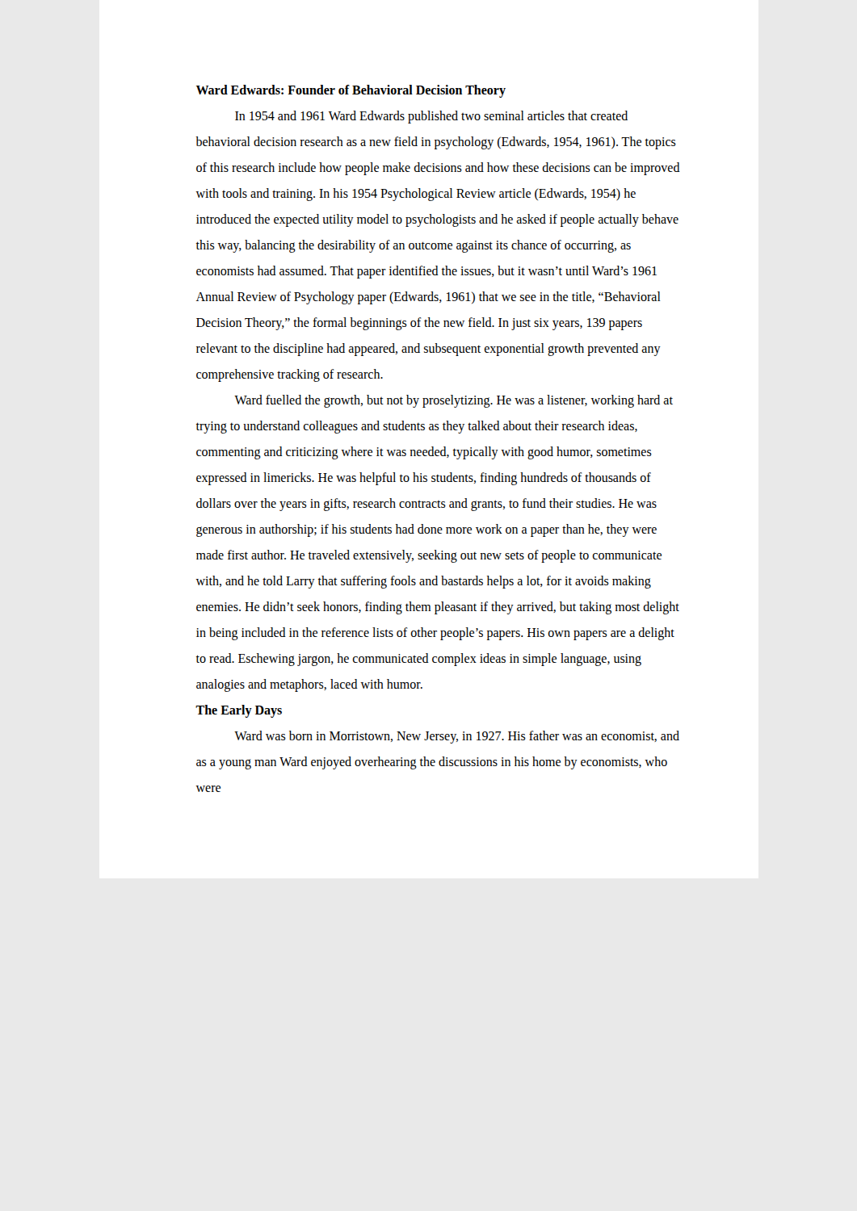Ward Edwards: Founder of Behavioral Decision Theory
In 1954 and 1961 Ward Edwards published two seminal articles that created behavioral decision research as a new field in psychology (Edwards, 1954, 1961). The topics of this research include how people make decisions and how these decisions can be improved with tools and training. In his 1954 Psychological Review article (Edwards, 1954) he introduced the expected utility model to psychologists and he asked if people actually behave this way, balancing the desirability of an outcome against its chance of occurring, as economists had assumed. That paper identified the issues, but it wasn’t until Ward’s 1961 Annual Review of Psychology paper (Edwards, 1961) that we see in the title, “Behavioral Decision Theory,” the formal beginnings of the new field. In just six years, 139 papers relevant to the discipline had appeared, and subsequent exponential growth prevented any comprehensive tracking of research.
Ward fuelled the growth, but not by proselytizing. He was a listener, working hard at trying to understand colleagues and students as they talked about their research ideas, commenting and criticizing where it was needed, typically with good humor, sometimes expressed in limericks. He was helpful to his students, finding hundreds of thousands of dollars over the years in gifts, research contracts and grants, to fund their studies. He was generous in authorship; if his students had done more work on a paper than he, they were made first author. He traveled extensively, seeking out new sets of people to communicate with, and he told Larry that suffering fools and bastards helps a lot, for it avoids making enemies. He didn’t seek honors, finding them pleasant if they arrived, but taking most delight in being included in the reference lists of other people’s papers. His own papers are a delight to read. Eschewing jargon, he communicated complex ideas in simple language, using analogies and metaphors, laced with humor.
The Early Days
Ward was born in Morristown, New Jersey, in 1927. His father was an economist, and as a young man Ward enjoyed overhearing the discussions in his home by economists, who were